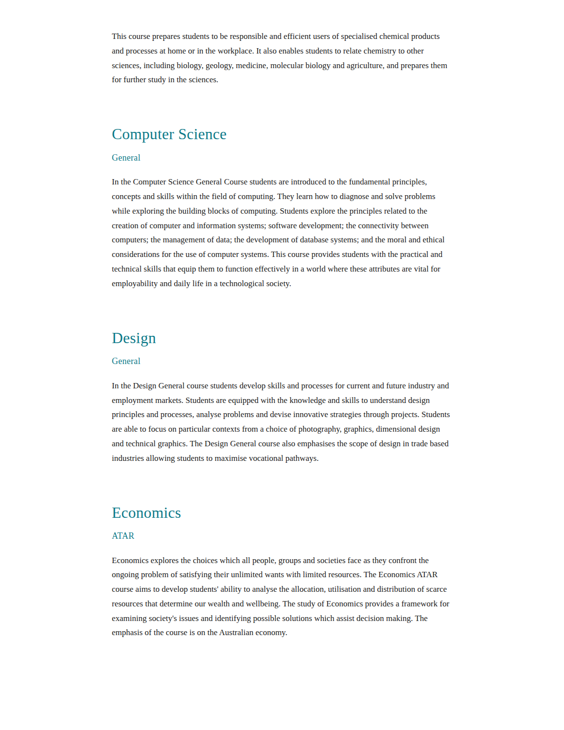This course prepares students to be responsible and efficient users of specialised chemical products and processes at home or in the workplace. It also enables students to relate chemistry to other sciences, including biology, geology, medicine, molecular biology and agriculture, and prepares them for further study in the sciences.
Computer Science
General
In the Computer Science General Course students are introduced to the fundamental principles, concepts and skills within the field of computing. They learn how to diagnose and solve problems while exploring the building blocks of computing. Students explore the principles related to the creation of computer and information systems; software development; the connectivity between computers; the management of data; the development of database systems; and the moral and ethical considerations for the use of computer systems. This course provides students with the practical and technical skills that equip them to function effectively in a world where these attributes are vital for employability and daily life in a technological society.
Design
General
In the Design General course students develop skills and processes for current and future industry and employment markets. Students are equipped with the knowledge and skills to understand design principles and processes, analyse problems and devise innovative strategies through projects. Students are able to focus on particular contexts from a choice of photography, graphics, dimensional design and technical graphics. The Design General course also emphasises the scope of design in trade based industries allowing students to maximise vocational pathways.
Economics
ATAR
Economics explores the choices which all people, groups and societies face as they confront the ongoing problem of satisfying their unlimited wants with limited resources. The Economics ATAR course aims to develop students' ability to analyse the allocation, utilisation and distribution of scarce resources that determine our wealth and wellbeing. The study of Economics provides a framework for examining society's issues and identifying possible solutions which assist decision making. The emphasis of the course is on the Australian economy.